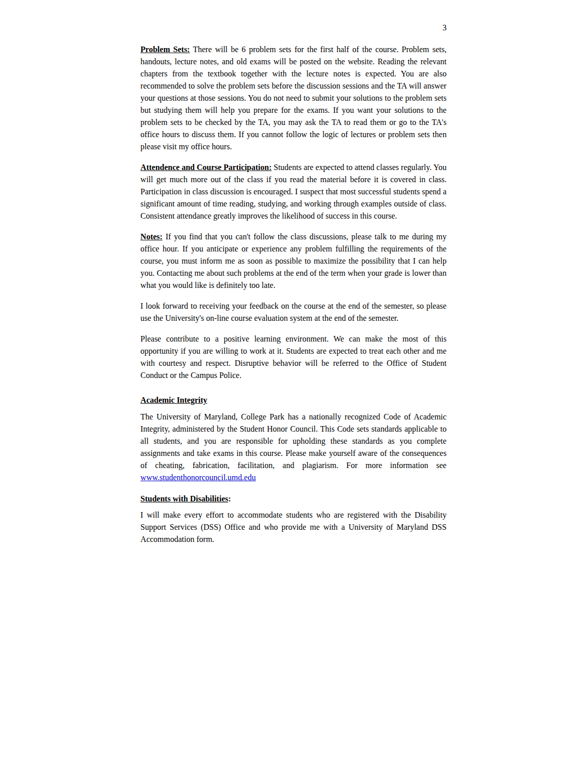3
Problem Sets: There will be 6 problem sets for the first half of the course. Problem sets, handouts, lecture notes, and old exams will be posted on the website. Reading the relevant chapters from the textbook together with the lecture notes is expected. You are also recommended to solve the problem sets before the discussion sessions and the TA will answer your questions at those sessions. You do not need to submit your solutions to the problem sets but studying them will help you prepare for the exams. If you want your solutions to the problem sets to be checked by the TA, you may ask the TA to read them or go to the TA's office hours to discuss them. If you cannot follow the logic of lectures or problem sets then please visit my office hours.
Attendence and Course Participation: Students are expected to attend classes regularly. You will get much more out of the class if you read the material before it is covered in class. Participation in class discussion is encouraged. I suspect that most successful students spend a significant amount of time reading, studying, and working through examples outside of class. Consistent attendance greatly improves the likelihood of success in this course.
Notes: If you find that you can't follow the class discussions, please talk to me during my office hour. If you anticipate or experience any problem fulfilling the requirements of the course, you must inform me as soon as possible to maximize the possibility that I can help you. Contacting me about such problems at the end of the term when your grade is lower than what you would like is definitely too late.
I look forward to receiving your feedback on the course at the end of the semester, so please use the University's on-line course evaluation system at the end of the semester.
Please contribute to a positive learning environment. We can make the most of this opportunity if you are willing to work at it. Students are expected to treat each other and me with courtesy and respect. Disruptive behavior will be referred to the Office of Student Conduct or the Campus Police.
Academic Integrity
The University of Maryland, College Park has a nationally recognized Code of Academic Integrity, administered by the Student Honor Council. This Code sets standards applicable to all students, and you are responsible for upholding these standards as you complete assignments and take exams in this course. Please make yourself aware of the consequences of cheating, fabrication, facilitation, and plagiarism. For more information see www.studenthonorcouncil.umd.edu
Students with Disabilities:
I will make every effort to accommodate students who are registered with the Disability Support Services (DSS) Office and who provide me with a University of Maryland DSS Accommodation form.